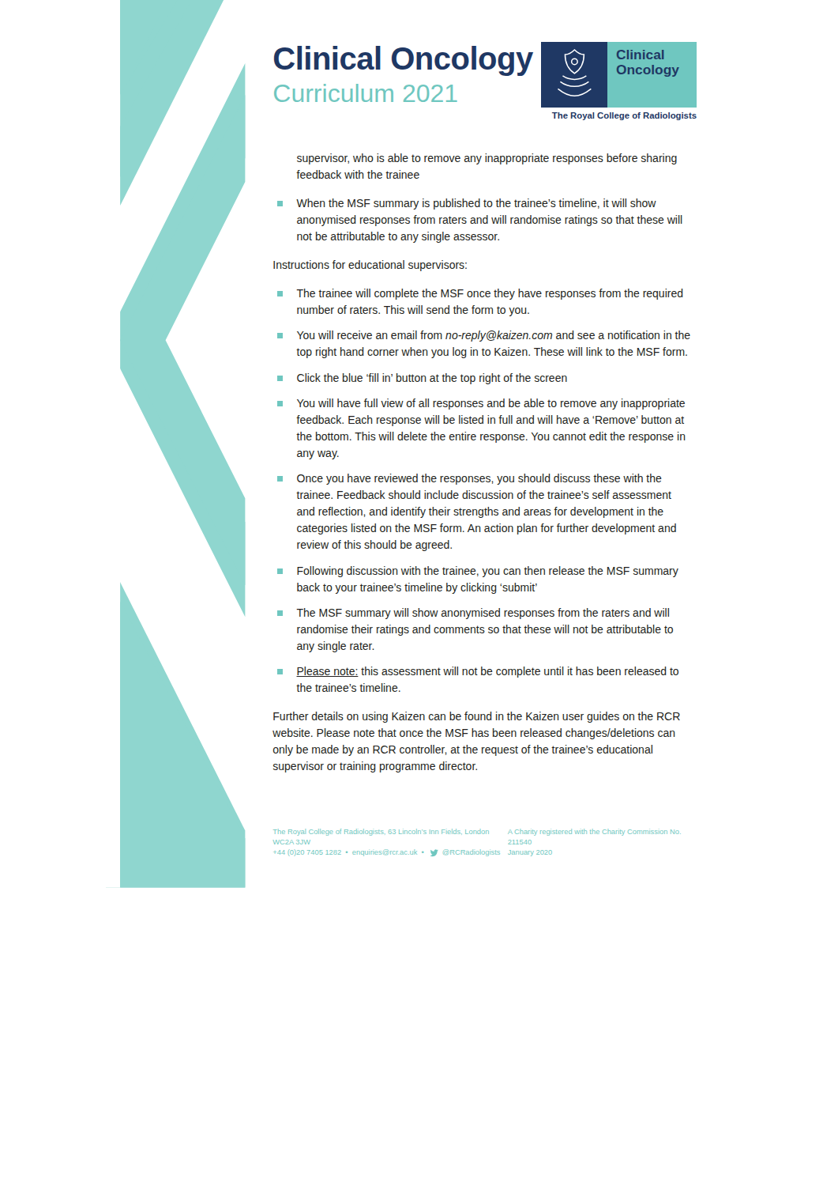Clinical Oncology
Curriculum 2021
Clinical
Oncology
The Royal College of Radiologists
supervisor, who is able to remove any inappropriate responses before sharing feedback with the trainee
When the MSF summary is published to the trainee’s timeline, it will show anonymised responses from raters and will randomise ratings so that these will not be attributable to any single assessor.
Instructions for educational supervisors:
The trainee will complete the MSF once they have responses from the required number of raters. This will send the form to you.
You will receive an email from no-reply@kaizen.com and see a notification in the top right hand corner when you log in to Kaizen. These will link to the MSF form.
Click the blue ‘fill in’ button at the top right of the screen
You will have full view of all responses and be able to remove any inappropriate feedback. Each response will be listed in full and will have a ‘Remove’ button at the bottom. This will delete the entire response. You cannot edit the response in any way.
Once you have reviewed the responses, you should discuss these with the trainee. Feedback should include discussion of the trainee’s self assessment and reflection, and identify their strengths and areas for development in the categories listed on the MSF form. An action plan for further development and review of this should be agreed.
Following discussion with the trainee, you can then release the MSF summary back to your trainee’s timeline by clicking ‘submit’
The MSF summary will show anonymised responses from the raters and will randomise their ratings and comments so that these will not be attributable to any single rater.
Please note: this assessment will not be complete until it has been released to the trainee’s timeline.
Further details on using Kaizen can be found in the Kaizen user guides on the RCR website. Please note that once the MSF has been released changes/deletions can only be made by an RCR controller, at the request of the trainee’s educational supervisor or training programme director.
The Royal College of Radiologists, 63 Lincoln’s Inn Fields, London WC2A 3JW
+44 (0)20 7405 1282 • enquiries@rcr.ac.uk • @RCRadiologists
A Charity registered with the Charity Commission No. 211540
January 2020